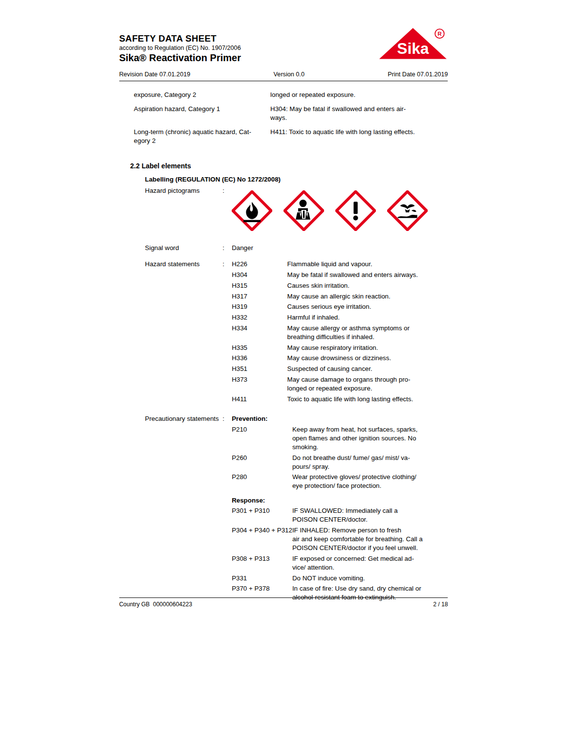SAFETY DATA SHEET
according to Regulation (EC) No. 1907/2006
Sika® Reactivation Primer
Sika R
Revision Date 07.01.2019
Version 0.0
Print Date 07.01.2019
| exposure, Category 2 | longed or repeated exposure. |
| Aspiration hazard, Category 1 | H304: May be fatal if swallowed and enters air- ways. |
| Long-term (chronic) aquatic hazard, Cat- egory 2 | H411: Toxic to aquatic life with long lasting effects. |
2.2 Label elements
Labelling (REGULATION (EC) No 1272/2008)
| Hazard pictograms | : | |
| Signal word | : | Danger |
| Hazard statements | : | H226 | Flammable liquid and vapour. |
| | | H304 | May be fatal if swallowed and enters airways. |
| | | H315 | Causes skin irritation. |
| | | H317 | May cause an allergic skin reaction. |
| | | H319 | Causes serious eye irritation. |
| | | H332 | Harmful if inhaled. |
| | | H334 | May cause allergy or asthma symptoms or breathing difficulties if inhaled. |
| | | H335 | May cause respiratory irritation. |
| | | H336 | May cause drowsiness or dizziness. |
| | | H351 | Suspected of causing cancer. |
| | | H373 | May cause damage to organs through pro- longed or repeated exposure. |
| | | H411 | Toxic to aquatic life with long lasting effects. |
| Precautionary statements | : | Prevention: | |
| | | P210 | Keep away from heat, hot surfaces, sparks, open flames and other ignition sources. No smoking. |
| | | P260 | Do not breathe dust/ fume/ gas/ mist/ va- pours/ spray. |
| | | P280 | Wear protective gloves/ protective clothing/ eye protection/ face protection. |
| | | Response: | |
| | | P301 + P310 | IF SWALLOWED: Immediately call a POISON CENTER/doctor. |
| | | P304 + P340 + P312 | IF INHALED: Remove person to fresh air and keep comfortable for breathing. Call a POISON CENTER/doctor if you feel unwell. |
| | | P308 + P313 | IF exposed or concerned: Get medical ad- vice/ attention. |
| | | P331 | Do NOT induce vomiting. |
| | | P370 + P378 | In case of fire: Use dry sand, dry chemical or alcohol-resistant foam to extinguish. |
Country GB 000000604223
2 / 18